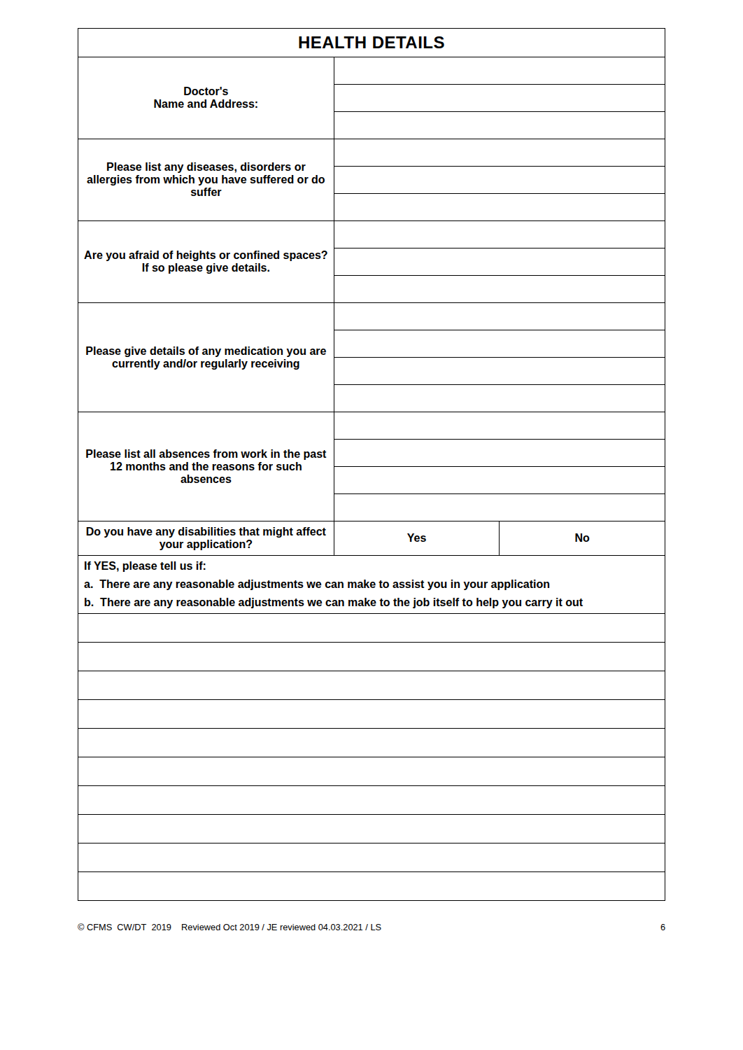| HEALTH DETAILS |
| Doctor's Name and Address: | |
| Please list any diseases, disorders or allergies from which you have suffered or do suffer | |
| Are you afraid of heights or confined spaces? If so please give details. | |
| Please give details of any medication you are currently and/or regularly receiving | |
| Please list all absences from work in the past 12 months and the reasons for such absences | |
| Do you have any disabilities that might affect your application? | Yes | No |
| If YES, please tell us if: a. There are any reasonable adjustments we can make to assist you in your application b. There are any reasonable adjustments we can make to the job itself to help you carry it out |
© CFMS CW/DT 2019 Reviewed Oct 2019 / JE reviewed 04.03.2021 / LS 6